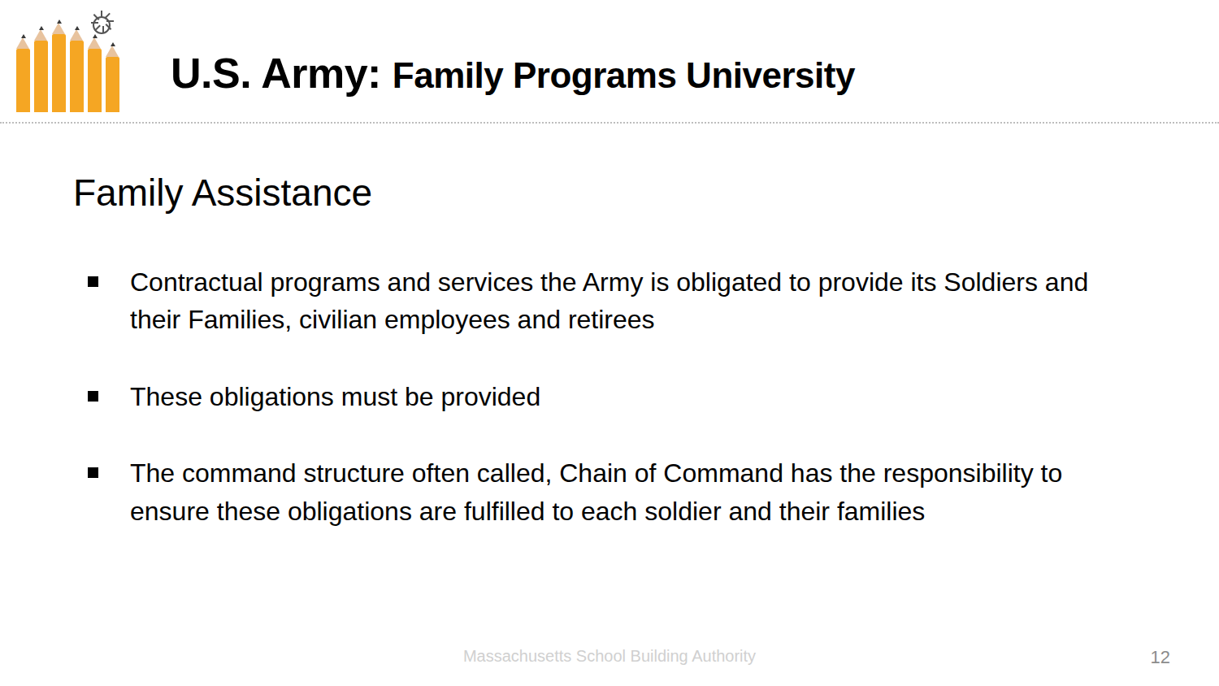U.S. Army: Family Programs University
Family Assistance
Contractual programs and services the Army is obligated to provide its Soldiers and their Families, civilian employees and retirees
These obligations must be provided
The command structure often called, Chain of Command has the responsibility to ensure these obligations are fulfilled to each soldier and their families
Massachusetts School Building Authority
12